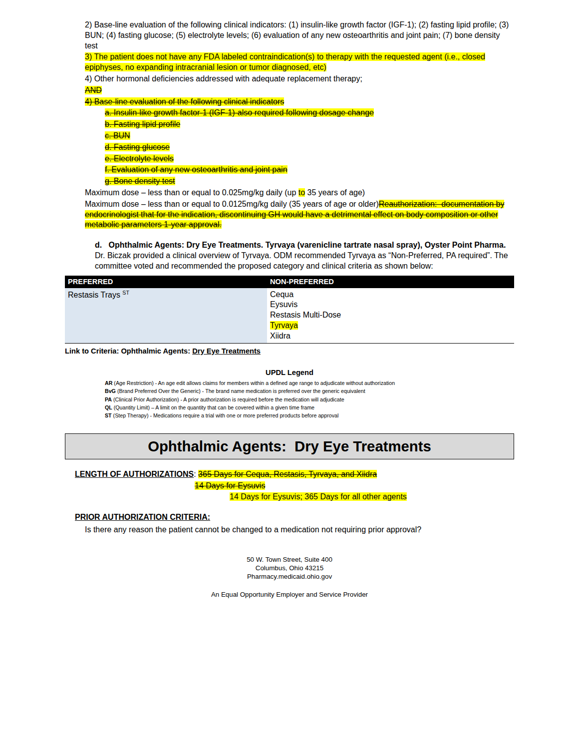2) Base-line evaluation of the following clinical indicators: (1) insulin-like growth factor (IGF-1); (2) fasting lipid profile; (3) BUN; (4) fasting glucose; (5) electrolyte levels; (6) evaluation of any new osteoarthritis and joint pain; (7) bone density test
3) The patient does not have any FDA labeled contraindication(s) to therapy with the requested agent (i.e., closed epiphyses, no expanding intracranial lesion or tumor diagnosed, etc)
4) Other hormonal deficiencies addressed with adequate replacement therapy;
AND
4) Base-line evaluation of the following clinical indicators
a. Insulin-like growth factor-1 (IGF-1)-also required following dosage change
b. Fasting lipid profile
c. BUN
d. Fasting glucose
e. Electrolyte levels
f. Evaluation of any new osteoarthritis and joint pain
g. Bone density test
Maximum dose – less than or equal to 0.025mg/kg daily (up to 35 years of age)
Maximum dose – less than or equal to 0.0125mg/kg daily (35 years of age or older)Reauthorization: documentation by endocrinologist that for the indication, discontinuing GH would have a detrimental effect on body composition or other metabolic parameters 1-year approval.
d. Ophthalmic Agents: Dry Eye Treatments. Tyrvaya (varenicline tartrate nasal spray), Oyster Point Pharma. Dr. Biczak provided a clinical overview of Tyrvaya. ODM recommended Tyrvaya as “Non-Preferred, PA required”. The committee voted and recommended the proposed category and clinical criteria as shown below:
| PREFERRED | NON-PREFERRED |
| --- | --- |
| Restasis Trays ST | Cequa Eysuvis Restasis Multi-Dose Tyrvaya Xiidra |
Link to Criteria: Ophthalmic Agents: Dry Eye Treatments
UPDL Legend
AR (Age Restriction) - An age edit allows claims for members within a defined age range to adjudicate without authorization
BvG (Brand Preferred Over the Generic) - The brand name medication is preferred over the generic equivalent
PA (Clinical Prior Authorization) - A prior authorization is required before the medication will adjudicate
QL (Quantity Limit) – A limit on the quantity that can be covered within a given time frame
ST (Step Therapy) - Medications require a trial with one or more preferred products before approval
Ophthalmic Agents: Dry Eye Treatments
LENGTH OF AUTHORIZATIONS: 365 Days for Cequa, Restasis, Tyrvaya, and Xiidra
14 Days for Eysuvis
14 Days for Eysuvis; 365 Days for all other agents
PRIOR AUTHORIZATION CRITERIA:
Is there any reason the patient cannot be changed to a medication not requiring prior approval?
50 W. Town Street, Suite 400
Columbus, Ohio 43215
Pharmacy.medicaid.ohio.gov
An Equal Opportunity Employer and Service Provider